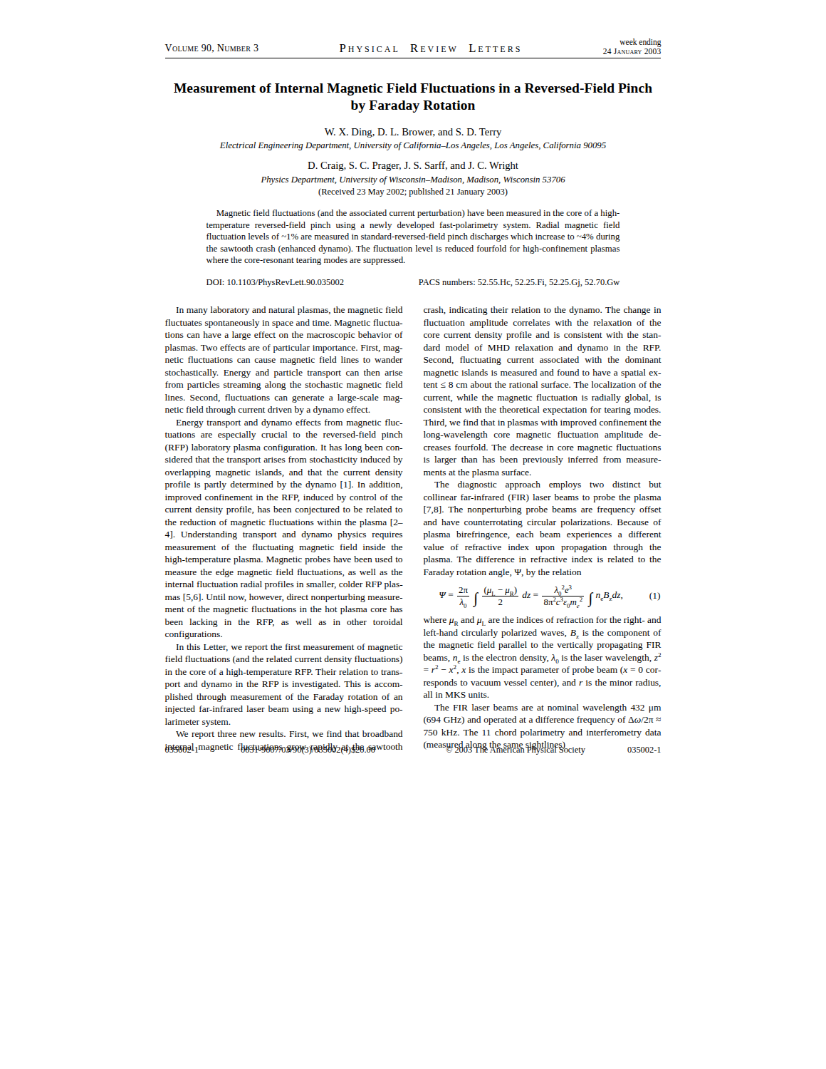Volume 90, Number 3
Physical Review Letters
week ending
24 January 2003
Measurement of Internal Magnetic Field Fluctuations in a Reversed-Field Pinch
by Faraday Rotation
W. X. Ding, D. L. Brower, and S. D. Terry
Electrical Engineering Department, University of California–Los Angeles, Los Angeles, California 90095
D. Craig, S. C. Prager, J. S. Sarff, and J. C. Wright
Physics Department, University of Wisconsin–Madison, Madison, Wisconsin 53706
(Received 23 May 2002; published 21 January 2003)
Magnetic field fluctuations (and the associated current perturbation) have been measured in the core of a high-temperature reversed-field pinch using a newly developed fast-polarimetry system. Radial magnetic field fluctuation levels of ~1% are measured in standard-reversed-field pinch discharges which increase to ~4% during the sawtooth crash (enhanced dynamo). The fluctuation level is reduced fourfold for high-confinement plasmas where the core-resonant tearing modes are suppressed.
DOI: 10.1103/PhysRevLett.90.035002
PACS numbers: 52.55.Hc, 52.25.Fi, 52.25.Gj, 52.70.Gw
In many laboratory and natural plasmas, the magnetic field fluctuates spontaneously in space and time. Magnetic fluctuations can have a large effect on the macroscopic behavior of plasmas. Two effects are of particular importance. First, magnetic fluctuations can cause magnetic field lines to wander stochastically. Energy and particle transport can then arise from particles streaming along the stochastic magnetic field lines. Second, fluctuations can generate a large-scale magnetic field through current driven by a dynamo effect.
Energy transport and dynamo effects from magnetic fluctuations are especially crucial to the reversed-field pinch (RFP) laboratory plasma configuration. It has long been considered that the transport arises from stochasticity induced by overlapping magnetic islands, and that the current density profile is partly determined by the dynamo [1]. In addition, improved confinement in the RFP, induced by control of the current density profile, has been conjectured to be related to the reduction of magnetic fluctuations within the plasma [2–4]. Understanding transport and dynamo physics requires measurement of the fluctuating magnetic field inside the high-temperature plasma. Magnetic probes have been used to measure the edge magnetic field fluctuations, as well as the internal fluctuation radial profiles in smaller, colder RFP plasmas [5,6]. Until now, however, direct nonperturbing measurement of the magnetic fluctuations in the hot plasma core has been lacking in the RFP, as well as in other toroidal configurations.
In this Letter, we report the first measurement of magnetic field fluctuations (and the related current density fluctuations) in the core of a high-temperature RFP. Their relation to transport and dynamo in the RFP is investigated. This is accomplished through measurement of the Faraday rotation of an injected far-infrared laser beam using a new high-speed polarimeter system.
We report three new results. First, we find that broadband internal magnetic fluctuations grow rapidly at the sawtooth crash, indicating their relation to the dynamo. The change in fluctuation amplitude correlates with the relaxation of the core current density profile and is consistent with the standard model of MHD relaxation and dynamo in the RFP. Second, fluctuating current associated with the dominant magnetic islands is measured and found to have a spatial extent ≤ 8 cm about the rational surface. The localization of the current, while the magnetic fluctuation is radially global, is consistent with the theoretical expectation for tearing modes. Third, we find that in plasmas with improved confinement the long-wavelength core magnetic fluctuation amplitude decreases fourfold. The decrease in core magnetic fluctuations is larger than has been previously inferred from measurements at the plasma surface.
The diagnostic approach employs two distinct but collinear far-infrared (FIR) laser beams to probe the plasma [7,8]. The nonperturbing probe beams are frequency offset and have counterrotating circular polarizations. Because of plasma birefringence, each beam experiences a different value of refractive index upon propagation through the plasma. The difference in refractive index is related to the Faraday rotation angle, Ψ, by the relation
| Ψ = 2π λ 0 ∫ ( μ L − μ R ) 2 dz = λ 0 2 e 3 8π 2 c 3 ε 0 m e 2 ∫ n e B z dz , | (1) |
where μR and μL are the indices of refraction for the right- and left-hand circularly polarized waves, Bz is the component of the magnetic field parallel to the vertically propagating FIR beams, ne is the electron density, λ0 is the laser wavelength, z2 = r2 − x2, x is the impact parameter of probe beam (x = 0 corresponds to vacuum vessel center), and r is the minor radius, all in MKS units.
The FIR laser beams are at nominal wavelength 432 μm (694 GHz) and operated at a difference frequency of Δω/2π ≈ 750 kHz. The 11 chord polarimetry and interferometry data (measured along the same sightlines)
035002-1
0031-9007/03/90(3)/035002(4)$20.00
© 2003 The American Physical Society
035002-1